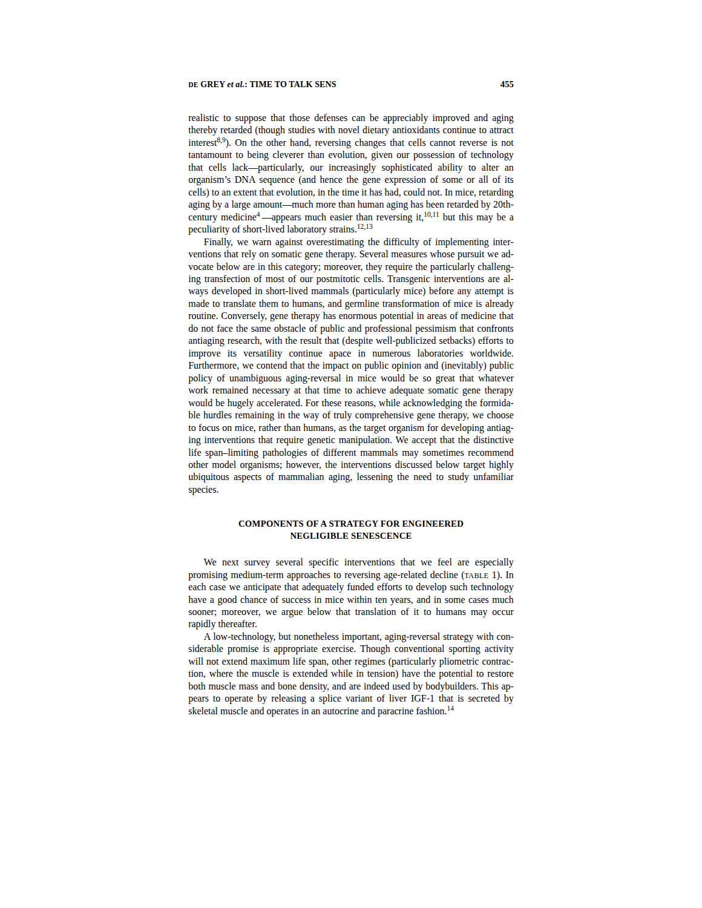DE GREY et al.: TIME TO TALK SENS
455
realistic to suppose that those defenses can be appreciably improved and aging thereby retarded (though studies with novel dietary antioxidants continue to attract interest8,9). On the other hand, reversing changes that cells cannot reverse is not tantamount to being cleverer than evolution, given our possession of technology that cells lack—particularly, our increasingly sophisticated ability to alter an organism’s DNA sequence (and hence the gene expression of some or all of its cells) to an extent that evolution, in the time it has had, could not. In mice, retarding aging by a large amount—much more than human aging has been retarded by 20th-century medicine4 —appears much easier than reversing it,10,11 but this may be a peculiarity of short-lived laboratory strains.12,13
Finally, we warn against overestimating the difficulty of implementing interventions that rely on somatic gene therapy. Several measures whose pursuit we advocate below are in this category; moreover, they require the particularly challenging transfection of most of our postmitotic cells. Transgenic interventions are always developed in short-lived mammals (particularly mice) before any attempt is made to translate them to humans, and germline transformation of mice is already routine. Conversely, gene therapy has enormous potential in areas of medicine that do not face the same obstacle of public and professional pessimism that confronts antiaging research, with the result that (despite well-publicized setbacks) efforts to improve its versatility continue apace in numerous laboratories worldwide. Furthermore, we contend that the impact on public opinion and (inevitably) public policy of unambiguous aging-reversal in mice would be so great that whatever work remained necessary at that time to achieve adequate somatic gene therapy would be hugely accelerated. For these reasons, while acknowledging the formidable hurdles remaining in the way of truly comprehensive gene therapy, we choose to focus on mice, rather than humans, as the target organism for developing antiaging interventions that require genetic manipulation. We accept that the distinctive life span–limiting pathologies of different mammals may sometimes recommend other model organisms; however, the interventions discussed below target highly ubiquitous aspects of mammalian aging, lessening the need to study unfamiliar species.
Components of a Strategy for Engineered
Negligible Senescence
We next survey several specific interventions that we feel are especially promising medium-term approaches to reversing age-related decline (TABLE 1). In each case we anticipate that adequately funded efforts to develop such technology have a good chance of success in mice within ten years, and in some cases much sooner; moreover, we argue below that translation of it to humans may occur rapidly thereafter.
A low-technology, but nonetheless important, aging-reversal strategy with considerable promise is appropriate exercise. Though conventional sporting activity will not extend maximum life span, other regimes (particularly pliometric contraction, where the muscle is extended while in tension) have the potential to restore both muscle mass and bone density, and are indeed used by bodybuilders. This appears to operate by releasing a splice variant of liver IGF-1 that is secreted by skeletal muscle and operates in an autocrine and paracrine fashion.14